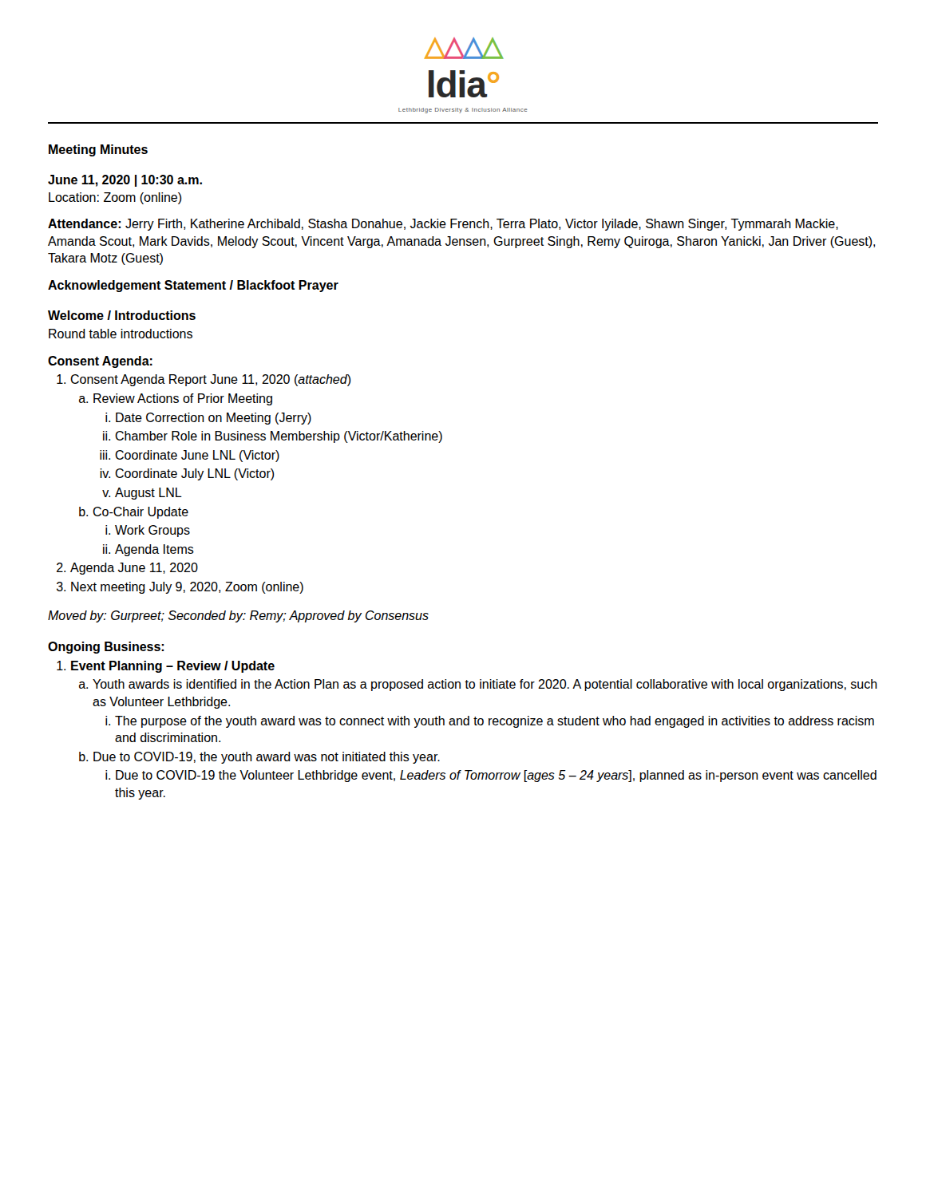△△△△
ldia°
Lethbridge Diversity & Inclusion Alliance
Meeting Minutes
June 11, 2020 | 10:30 a.m.
Location: Zoom (online)
Attendance: Jerry Firth, Katherine Archibald, Stasha Donahue, Jackie French, Terra Plato, Victor Iyilade, Shawn Singer, Tymmarah Mackie, Amanda Scout, Mark Davids, Melody Scout, Vincent Varga, Amanada Jensen, Gurpreet Singh, Remy Quiroga, Sharon Yanicki, Jan Driver (Guest), Takara Motz (Guest)
Acknowledgement Statement / Blackfoot Prayer
Welcome / Introductions
Round table introductions
Consent Agenda:
Consent Agenda Report June 11, 2020 (attached)
Review Actions of Prior Meeting
Date Correction on Meeting (Jerry)
Chamber Role in Business Membership (Victor/Katherine)
Coordinate June LNL (Victor)
Coordinate July LNL (Victor)
August LNL
Co-Chair Update
Work Groups
Agenda Items
Agenda June 11, 2020
Next meeting July 9, 2020, Zoom (online)
Moved by: Gurpreet; Seconded by: Remy; Approved by Consensus
Ongoing Business:
Event Planning – Review / Update
Youth awards is identified in the Action Plan as a proposed action to initiate for 2020. A potential collaborative with local organizations, such as Volunteer Lethbridge.
The purpose of the youth award was to connect with youth and to recognize a student who had engaged in activities to address racism and discrimination.
Due to COVID-19, the youth award was not initiated this year.
Due to COVID-19 the Volunteer Lethbridge event, Leaders of Tomorrow [ages 5 – 24 years], planned as in-person event was cancelled this year.